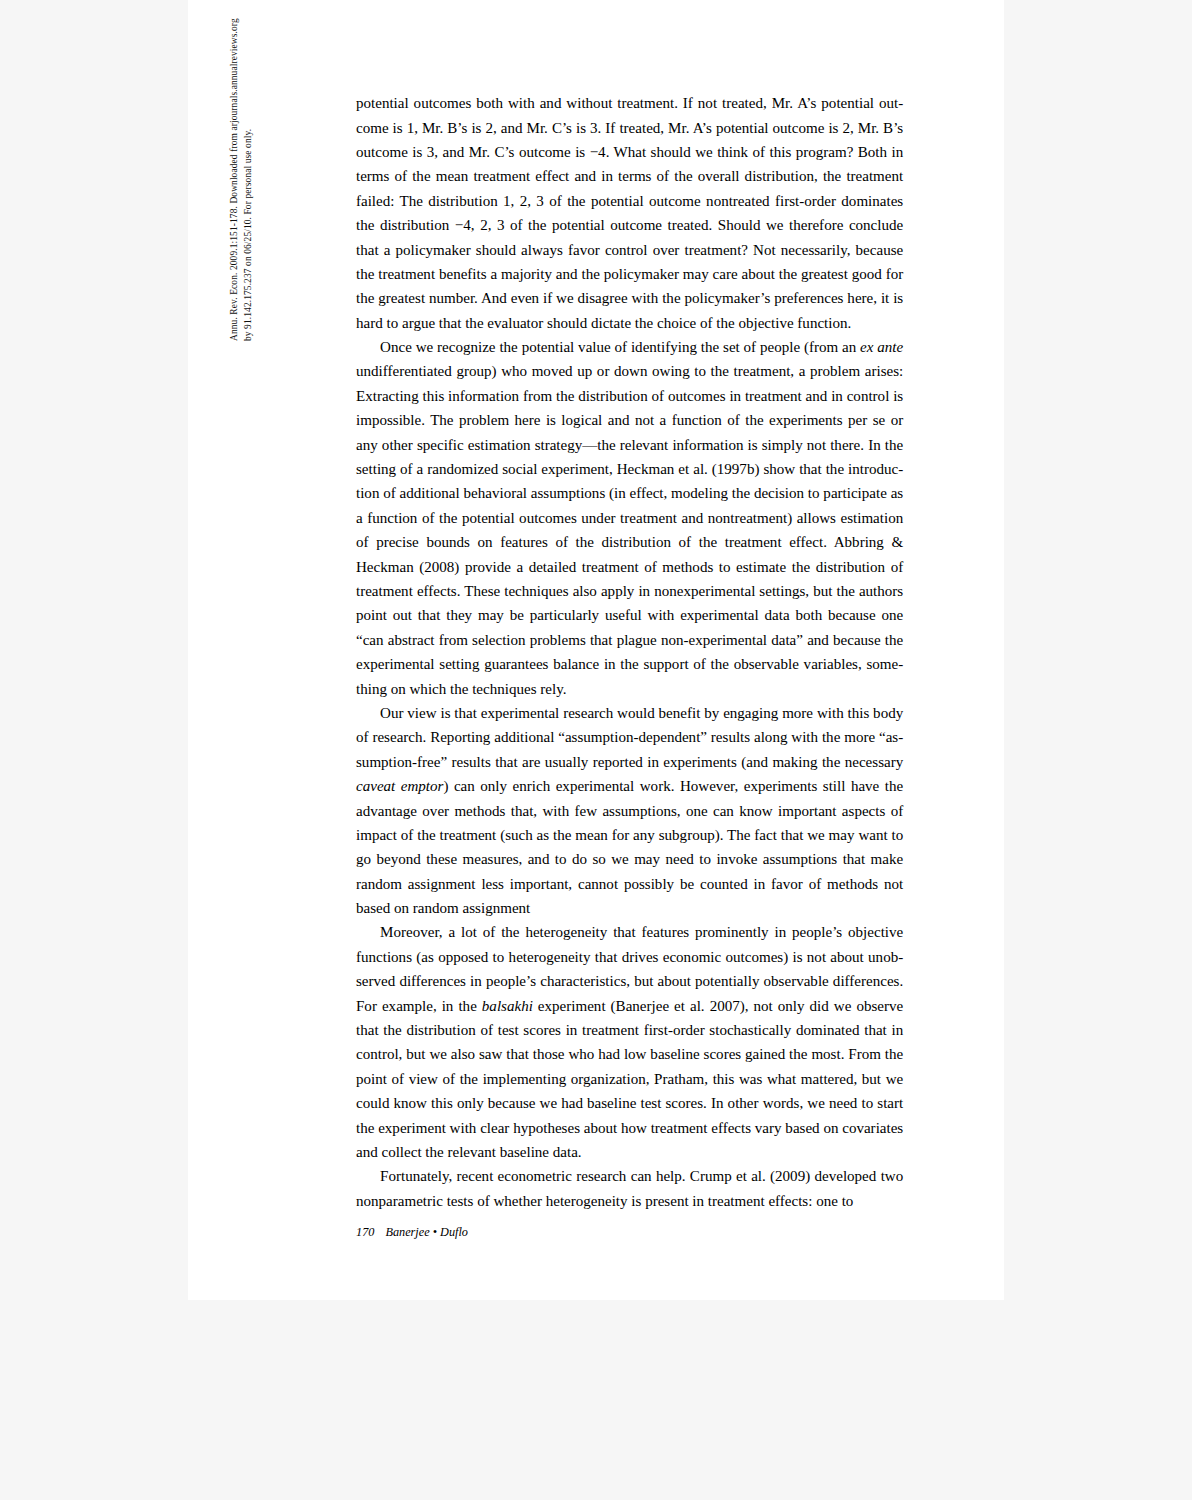Annu. Rev. Econ. 2009.1:151-178. Downloaded from arjournals.annualreviews.org by 91.142.175.237 on 06/25/10. For personal use only.
potential outcomes both with and without treatment. If not treated, Mr. A’s potential outcome is 1, Mr. B’s is 2, and Mr. C’s is 3. If treated, Mr. A’s potential outcome is 2, Mr. B’s outcome is 3, and Mr. C’s outcome is −4. What should we think of this program? Both in terms of the mean treatment effect and in terms of the overall distribution, the treatment failed: The distribution 1, 2, 3 of the potential outcome nontreated first-order dominates the distribution −4, 2, 3 of the potential outcome treated. Should we therefore conclude that a policymaker should always favor control over treatment? Not necessarily, because the treatment benefits a majority and the policymaker may care about the greatest good for the greatest number. And even if we disagree with the policymaker’s preferences here, it is hard to argue that the evaluator should dictate the choice of the objective function.
Once we recognize the potential value of identifying the set of people (from an ex ante undifferentiated group) who moved up or down owing to the treatment, a problem arises: Extracting this information from the distribution of outcomes in treatment and in control is impossible. The problem here is logical and not a function of the experiments per se or any other specific estimation strategy—the relevant information is simply not there. In the setting of a randomized social experiment, Heckman et al. (1997b) show that the introduction of additional behavioral assumptions (in effect, modeling the decision to participate as a function of the potential outcomes under treatment and nontreatment) allows estimation of precise bounds on features of the distribution of the treatment effect. Abbring & Heckman (2008) provide a detailed treatment of methods to estimate the distribution of treatment effects. These techniques also apply in nonexperimental settings, but the authors point out that they may be particularly useful with experimental data both because one “can abstract from selection problems that plague non-experimental data” and because the experimental setting guarantees balance in the support of the observable variables, something on which the techniques rely.
Our view is that experimental research would benefit by engaging more with this body of research. Reporting additional “assumption-dependent” results along with the more “assumption-free” results that are usually reported in experiments (and making the necessary caveat emptor) can only enrich experimental work. However, experiments still have the advantage over methods that, with few assumptions, one can know important aspects of impact of the treatment (such as the mean for any subgroup). The fact that we may want to go beyond these measures, and to do so we may need to invoke assumptions that make random assignment less important, cannot possibly be counted in favor of methods not based on random assignment
Moreover, a lot of the heterogeneity that features prominently in people’s objective functions (as opposed to heterogeneity that drives economic outcomes) is not about unobserved differences in people’s characteristics, but about potentially observable differences. For example, in the balsakhi experiment (Banerjee et al. 2007), not only did we observe that the distribution of test scores in treatment first-order stochastically dominated that in control, but we also saw that those who had low baseline scores gained the most. From the point of view of the implementing organization, Pratham, this was what mattered, but we could know this only because we had baseline test scores. In other words, we need to start the experiment with clear hypotheses about how treatment effects vary based on covariates and collect the relevant baseline data.
Fortunately, recent econometric research can help. Crump et al. (2009) developed two nonparametric tests of whether heterogeneity is present in treatment effects: one to
170 Banerjee • Duflo